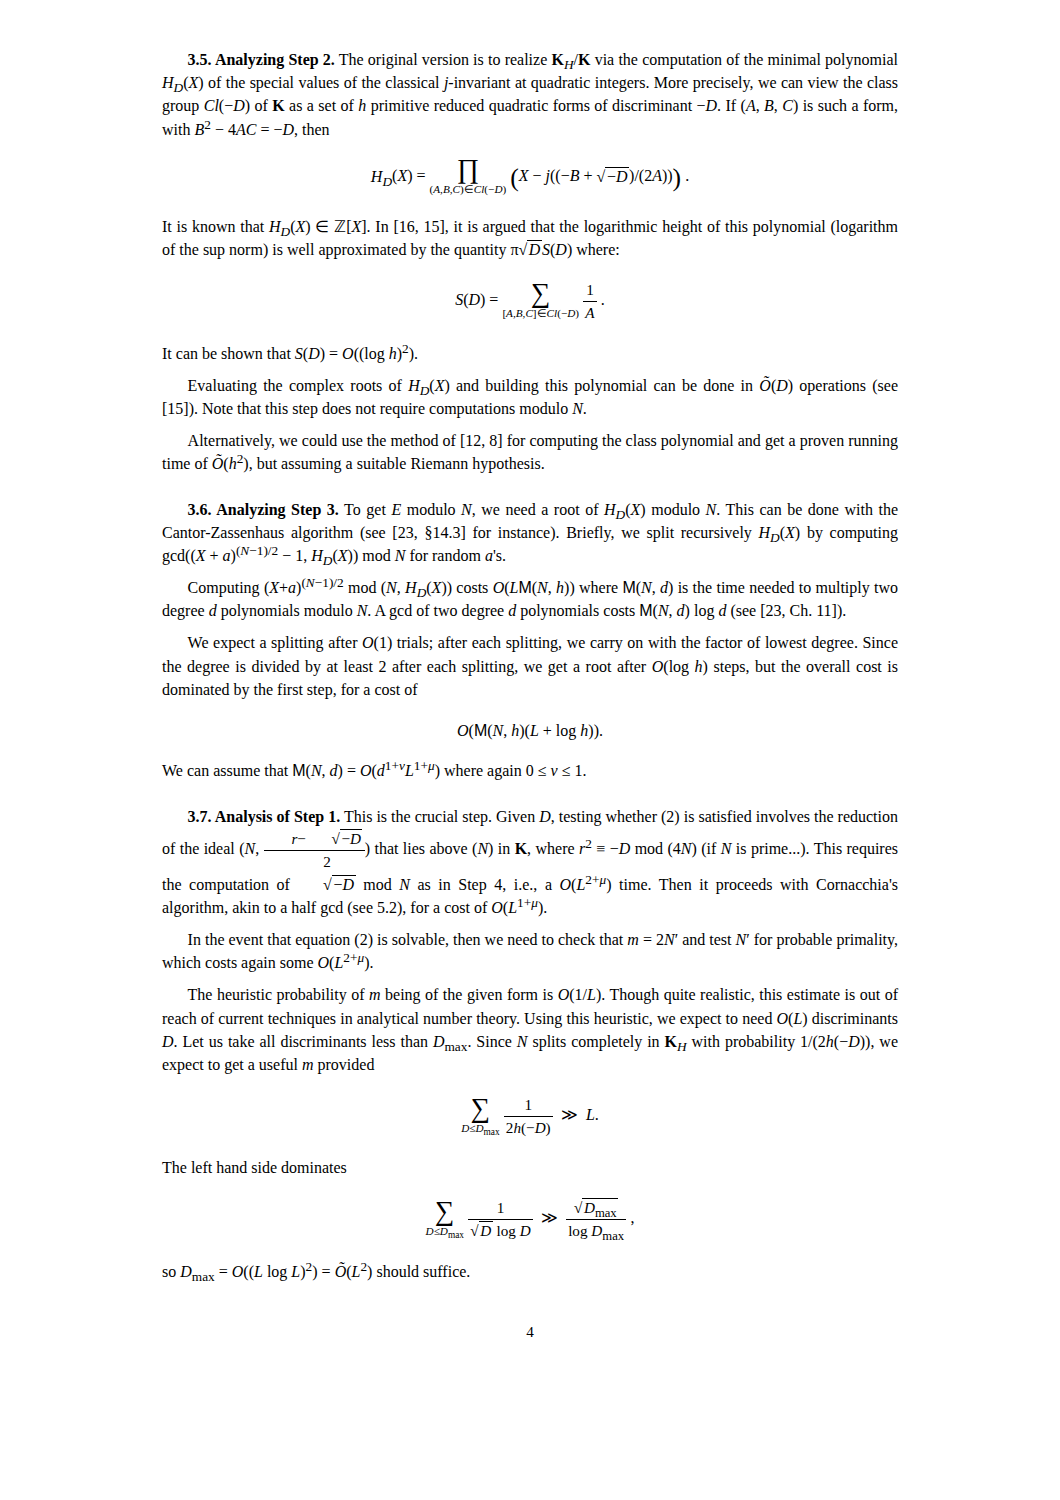3.5. Analyzing Step 2. The original version is to realize KH/K via the computation of the minimal polynomial HD(X) of the special values of the classical j-invariant at quadratic integers. More precisely, we can view the class group Cl(−D) of K as a set of h primitive reduced quadratic forms of discriminant −D. If (A, B, C) is such a form, with B2 − 4AC = −D, then
HD(X) = ∏ (A,B,C)∈Cl(−D) (X − j((−B + √−D)/(2A))) .
It is known that HD(X) ∈ ℤ[X]. In [16, 15], it is argued that the logarithmic height of this polynomial (logarithm of the sup norm) is well approximated by the quantity π√D S(D) where:
S(D) = ∑ [A,B,C]∈Cl(−D) 1 A .
It can be shown that S(D) = O((log h)2).
Evaluating the complex roots of HD(X) and building this polynomial can be done in Õ(D) operations (see [15]). Note that this step does not require computations modulo N.
Alternatively, we could use the method of [12, 8] for computing the class polynomial and get a proven running time of Õ(h2), but assuming a suitable Riemann hypothesis.
3.6. Analyzing Step 3. To get E modulo N, we need a root of HD(X) modulo N. This can be done with the Cantor-Zassenhaus algorithm (see [23, §14.3] for instance). Briefly, we split recursively HD(X) by computing gcd((X + a)(N−1)/2 − 1, HD(X)) mod N for random a's.
Computing (X+a)(N−1)/2 mod (N, HD(X)) costs O(LM(N, h)) where M(N, d) is the time needed to multiply two degree d polynomials modulo N. A gcd of two degree d polynomials costs M(N, d) log d (see [23, Ch. 11]).
We expect a splitting after O(1) trials; after each splitting, we carry on with the factor of lowest degree. Since the degree is divided by at least 2 after each splitting, we get a root after O(log h) steps, but the overall cost is dominated by the first step, for a cost of
O(M(N, h)(L + log h)).
We can assume that M(N, d) = O(d1+νL1+μ) where again 0 ≤ ν ≤ 1.
3.7. Analysis of Step 1. This is the crucial step. Given D, testing whether (2) is satisfied involves the reduction of the ideal (N, r−√−D 2) that lies above (N) in K, where r2 ≡ −D mod (4N) (if N is prime...). This requires the computation of √−D mod N as in Step 4, i.e., a O(L2+μ) time. Then it proceeds with Cornacchia's algorithm, akin to a half gcd (see 5.2), for a cost of O(L1+μ).
In the event that equation (2) is solvable, then we need to check that m = 2N′ and test N′ for probable primality, which costs again some O(L2+μ).
The heuristic probability of m being of the given form is O(1/L). Though quite realistic, this estimate is out of reach of current techniques in analytical number theory. Using this heuristic, we expect to need O(L) discriminants D. Let us take all discriminants less than Dmax. Since N splits completely in KH with probability 1/(2h(−D)), we expect to get a useful m provided
∑ D≤Dmax 12h(−D) ≫ L.
The left hand side dominates
∑ D≤Dmax 1√D log D ≫ √Dmax log Dmax ,
so Dmax = O((L log L)2) = Õ(L2) should suffice.
4